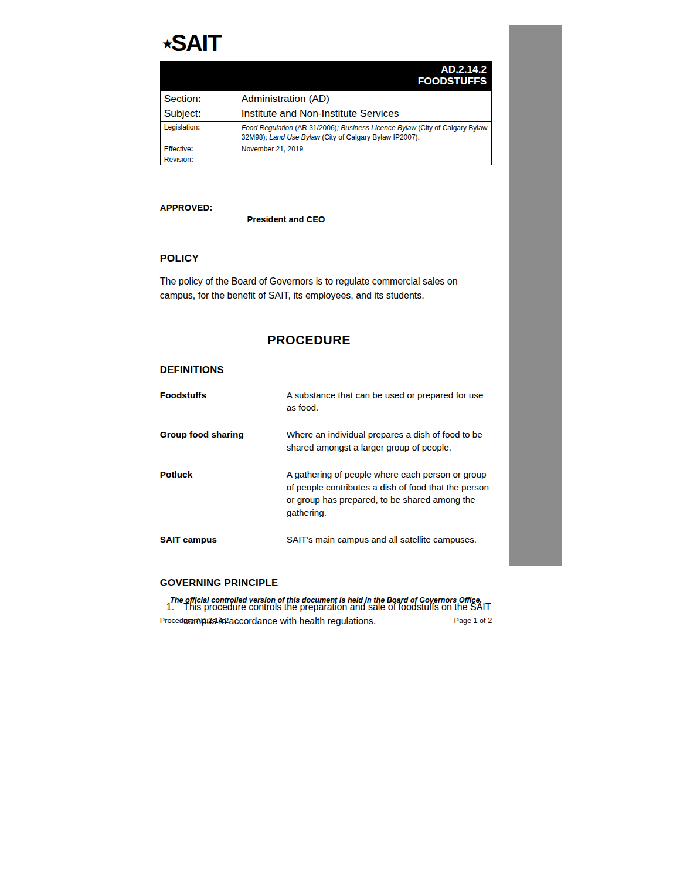PROCEDURE
⭑SAIT
| AD.2.14.2 FOODSTUFFS |
| Section : | Administration (AD) |
| Subject : | Institute and Non-Institute Services |
| Legislation : | Food Regulation (AR 31/2006) ; Business Licence Bylaw (City of Calgary Bylaw 32M98); Land Use Bylaw (City of Calgary Bylaw IP2007). |
| Effective : | November 21, 2019 |
| Revision : | |
APPROVED:
President and CEO
POLICY
The policy of the Board of Governors is to regulate commercial sales on campus, for the benefit of SAIT, its employees, and its students.
PROCEDURE
DEFINITIONS
| Foodstuffs | A substance that can be used or prepared for use as food. |
| Group food sharing | Where an individual prepares a dish of food to be shared amongst a larger group of people. |
| Potluck | A gathering of people where each person or group of people contributes a dish of food that the person or group has prepared, to be shared among the gathering. |
| SAIT campus | SAIT’s main campus and all satellite campuses. |
GOVERNING PRINCIPLE
This procedure controls the preparation and sale of foodstuffs on the SAIT campus in accordance with health regulations.
The official controlled version of this document is held in the Board of Governors Office.
Procedure AD.2.14.2 Page 1 of 2